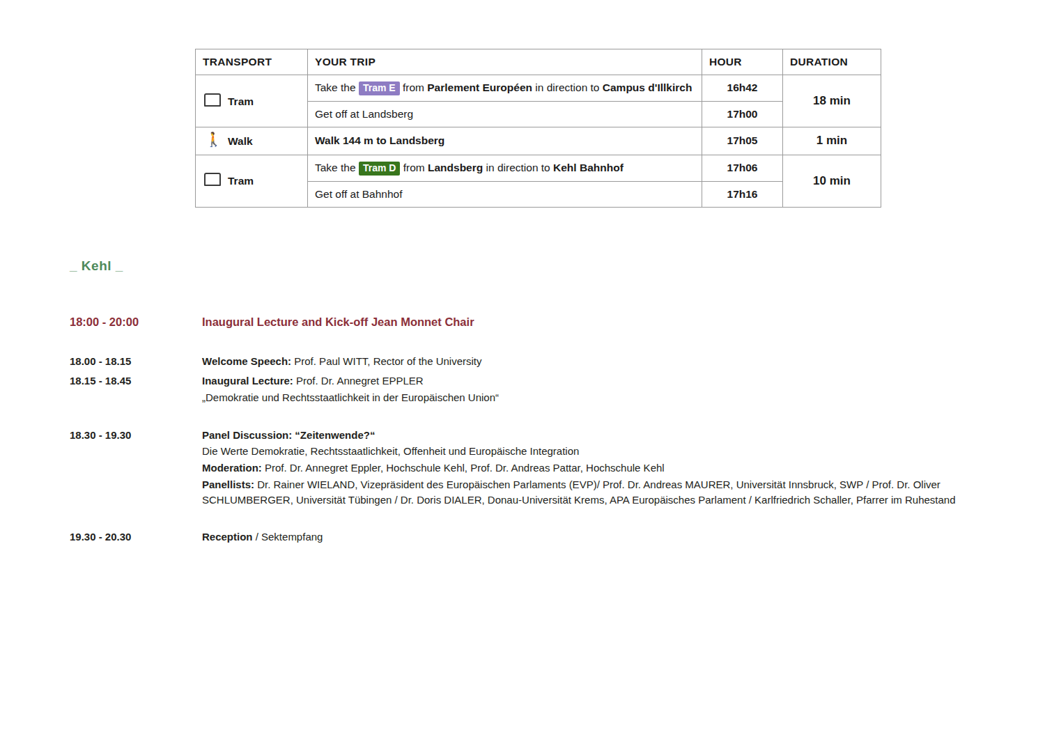| TRANSPORT | YOUR TRIP | HOUR | DURATION |
| --- | --- | --- | --- |
| Tram | Take the Tram E from Parlement Européen in direction to Campus d'Illkirch | 16h42 | 18 min |
| Get off at Landsberg | 17h00 |
| Walk | Walk 144 m to Landsberg | 17h05 | 1 min |
| Tram | Take the Tram D from Landsberg in direction to Kehl Bahnhof | 17h06 | 10 min |
| Get off at Bahnhof | 17h16 |
_ Kehl _
| 18:00 - 20:00 | Inaugural Lecture and Kick-off Jean Monnet Chair |
| 18.00 - 18.15 | Welcome Speech: Prof. Paul WITT, Rector of the University |
| 18.15 - 18.45 | Inaugural Lecture: Prof. Dr. Annegret EPPLER „Demokratie und Rechtsstaatlichkeit in der Europäischen Union“ |
| 18.30 - 19.30 | Panel Discussion: “Zeitenwende?“ Die Werte Demokratie, Rechtsstaatlichkeit, Offenheit und Europäische Integration Moderation: Prof. Dr. Annegret Eppler, Hochschule Kehl, Prof. Dr. Andreas Pattar, Hochschule Kehl Panellists: Dr. Rainer WIELAND, Vizepräsident des Europäischen Parlaments (EVP)/ Prof. Dr. Andreas MAURER, Universität Innsbruck, SWP / Prof. Dr. Oliver SCHLUMBERGER, Universität Tübingen / Dr. Doris DIALER, Donau-Universität Krems, APA Europäisches Parlament / Karlfriedrich Schaller, Pfarrer im Ruhestand |
| 19.30 - 20.30 | Reception / Sektempfang |